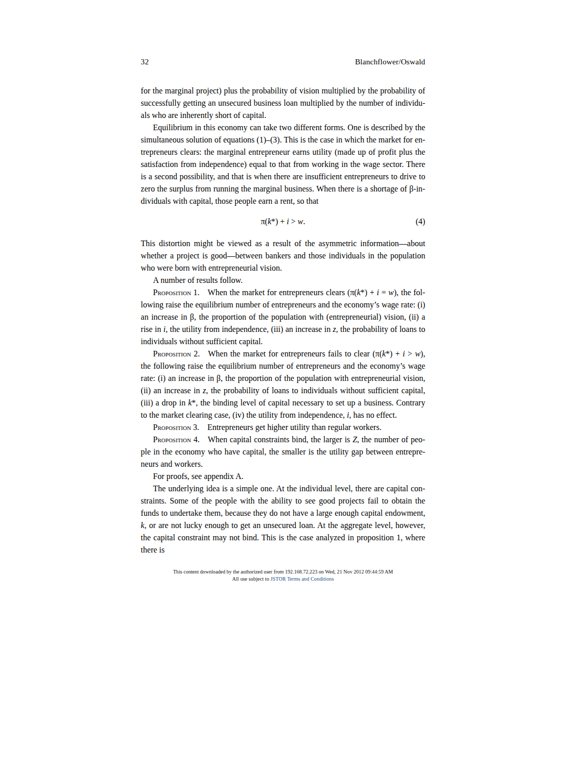32 Blanchflower/Oswald
for the marginal project) plus the probability of vision multiplied by the probability of successfully getting an unsecured business loan multiplied by the number of individuals who are inherently short of capital.
Equilibrium in this economy can take two different forms. One is described by the simultaneous solution of equations (1)–(3). This is the case in which the market for entrepreneurs clears: the marginal entrepreneur earns utility (made up of profit plus the satisfaction from independence) equal to that from working in the wage sector. There is a second possibility, and that is when there are insufficient entrepreneurs to drive to zero the surplus from running the marginal business. When there is a shortage of β-individuals with capital, those people earn a rent, so that
π(k*) + i > w. (4)
This distortion might be viewed as a result of the asymmetric information—about whether a project is good—between bankers and those individuals in the population who were born with entrepreneurial vision.
A number of results follow.
Proposition 1. When the market for entrepreneurs clears (π(k*) + i = w), the following raise the equilibrium number of entrepreneurs and the economy’s wage rate: (i) an increase in β, the proportion of the population with (entrepreneurial) vision, (ii) a rise in i, the utility from independence, (iii) an increase in z, the probability of loans to individuals without sufficient capital.
Proposition 2. When the market for entrepreneurs fails to clear (π(k*) + i > w), the following raise the equilibrium number of entrepreneurs and the economy’s wage rate: (i) an increase in β, the proportion of the population with entrepreneurial vision, (ii) an increase in z, the probability of loans to individuals without sufficient capital, (iii) a drop in k*, the binding level of capital necessary to set up a business. Contrary to the market clearing case, (iv) the utility from independence, i, has no effect.
Proposition 3. Entrepreneurs get higher utility than regular workers.
Proposition 4. When capital constraints bind, the larger is Z, the number of people in the economy who have capital, the smaller is the utility gap between entrepreneurs and workers.
For proofs, see appendix A.
The underlying idea is a simple one. At the individual level, there are capital constraints. Some of the people with the ability to see good projects fail to obtain the funds to undertake them, because they do not have a large enough capital endowment, k, or are not lucky enough to get an unsecured loan. At the aggregate level, however, the capital constraint may not bind. This is the case analyzed in proposition 1, where there is
This content downloaded by the authorized user from 192.168.72.223 on Wed, 21 Nov 2012 09:44:59 AM
All use subject to JSTOR Terms and Conditions